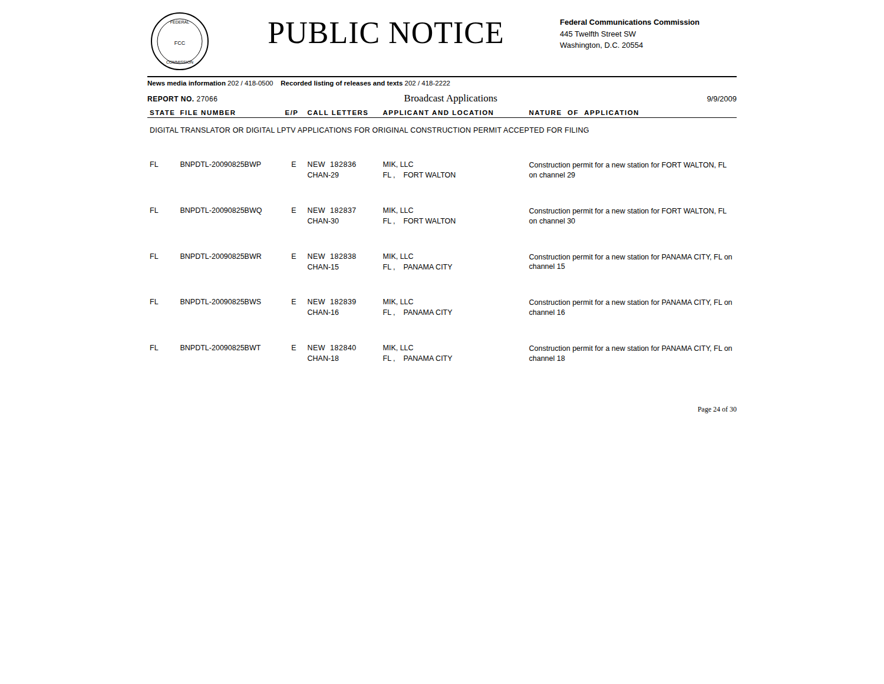PUBLIC NOTICE
Federal Communications Commission
445 Twelfth Street SW
Washington, D.C. 20554
News media information 202 / 418-0500 Recorded listing of releases and texts 202 / 418-2222
REPORT NO. 27066
Broadcast Applications
9/9/2009
| STATE | FILE NUMBER | E/P | CALL LETTERS | APPLICANT AND LOCATION | NATURE OF APPLICATION |
| --- | --- | --- | --- | --- | --- |
| DIGITAL TRANSLATOR OR DIGITAL LPTV APPLICATIONS FOR ORIGINAL CONSTRUCTION PERMIT ACCEPTED FOR FILING |
| FL | BNPDTL-20090825BWP | E | NEW 182836 CHAN-29 | MIK, LLC FL , FORT WALTON | Construction permit for a new station for FORT WALTON, FL on channel 29 |
| FL | BNPDTL-20090825BWQ | E | NEW 182837 CHAN-30 | MIK, LLC FL , FORT WALTON | Construction permit for a new station for FORT WALTON, FL on channel 30 |
| FL | BNPDTL-20090825BWR | E | NEW 182838 CHAN-15 | MIK, LLC FL , PANAMA CITY | Construction permit for a new station for PANAMA CITY, FL on channel 15 |
| FL | BNPDTL-20090825BWS | E | NEW 182839 CHAN-16 | MIK, LLC FL , PANAMA CITY | Construction permit for a new station for PANAMA CITY, FL on channel 16 |
| FL | BNPDTL-20090825BWT | E | NEW 182840 CHAN-18 | MIK, LLC FL , PANAMA CITY | Construction permit for a new station for PANAMA CITY, FL on channel 18 |
Page 24 of 30